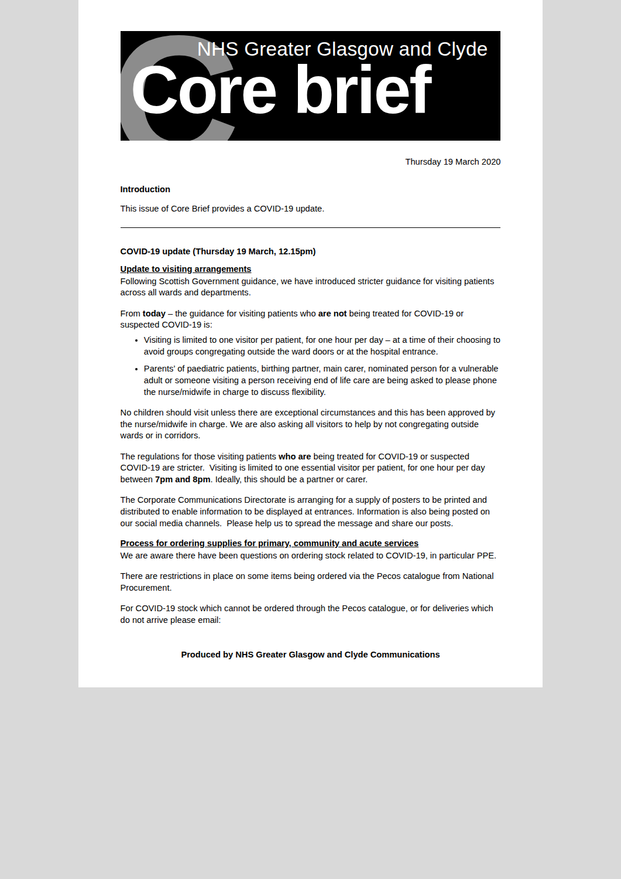C
NHS Greater Glasgow and Clyde
Core brief
Thursday 19 March 2020
Introduction
This issue of Core Brief provides a COVID-19 update.
COVID-19 update (Thursday 19 March, 12.15pm)
Update to visiting arrangements
Following Scottish Government guidance, we have introduced stricter guidance for visiting patients across all wards and departments.
From today – the guidance for visiting patients who are not being treated for COVID-19 or suspected COVID-19 is:
Visiting is limited to one visitor per patient, for one hour per day – at a time of their choosing to avoid groups congregating outside the ward doors or at the hospital entrance.
Parents’ of paediatric patients, birthing partner, main carer, nominated person for a vulnerable adult or someone visiting a person receiving end of life care are being asked to please phone the nurse/midwife in charge to discuss flexibility.
No children should visit unless there are exceptional circumstances and this has been approved by the nurse/midwife in charge. We are also asking all visitors to help by not congregating outside wards or in corridors.
The regulations for those visiting patients who are being treated for COVID-19 or suspected COVID-19 are stricter. Visiting is limited to one essential visitor per patient, for one hour per day between 7pm and 8pm. Ideally, this should be a partner or carer.
The Corporate Communications Directorate is arranging for a supply of posters to be printed and distributed to enable information to be displayed at entrances. Information is also being posted on our social media channels. Please help us to spread the message and share our posts.
Process for ordering supplies for primary, community and acute services
We are aware there have been questions on ordering stock related to COVID-19, in particular PPE.
There are restrictions in place on some items being ordered via the Pecos catalogue from National Procurement.
For COVID-19 stock which cannot be ordered through the Pecos catalogue, or for deliveries which do not arrive please email:
Produced by NHS Greater Glasgow and Clyde Communications